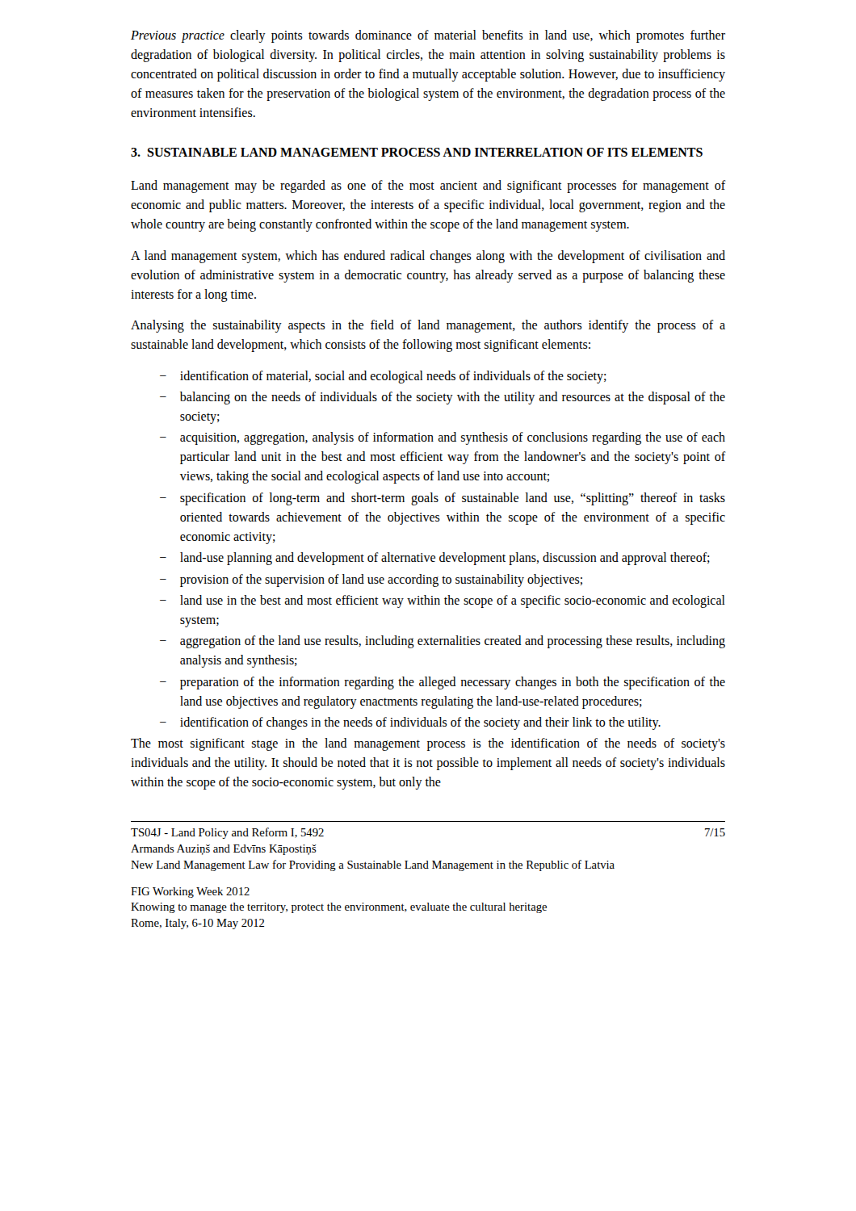Previous practice clearly points towards dominance of material benefits in land use, which promotes further degradation of biological diversity. In political circles, the main attention in solving sustainability problems is concentrated on political discussion in order to find a mutually acceptable solution. However, due to insufficiency of measures taken for the preservation of the biological system of the environment, the degradation process of the environment intensifies.
3. Sustainable land management process and interrelation of its elements
Land management may be regarded as one of the most ancient and significant processes for management of economic and public matters. Moreover, the interests of a specific individual, local government, region and the whole country are being constantly confronted within the scope of the land management system.
A land management system, which has endured radical changes along with the development of civilisation and evolution of administrative system in a democratic country, has already served as a purpose of balancing these interests for a long time.
Analysing the sustainability aspects in the field of land management, the authors identify the process of a sustainable land development, which consists of the following most significant elements:
identification of material, social and ecological needs of individuals of the society;
balancing on the needs of individuals of the society with the utility and resources at the disposal of the society;
acquisition, aggregation, analysis of information and synthesis of conclusions regarding the use of each particular land unit in the best and most efficient way from the landowner's and the society's point of views, taking the social and ecological aspects of land use into account;
specification of long-term and short-term goals of sustainable land use, “splitting” thereof in tasks oriented towards achievement of the objectives within the scope of the environment of a specific economic activity;
land-use planning and development of alternative development plans, discussion and approval thereof;
provision of the supervision of land use according to sustainability objectives;
land use in the best and most efficient way within the scope of a specific socio-economic and ecological system;
aggregation of the land use results, including externalities created and processing these results, including analysis and synthesis;
preparation of the information regarding the alleged necessary changes in both the specification of the land use objectives and regulatory enactments regulating the land-use-related procedures;
identification of changes in the needs of individuals of the society and their link to the utility.
The most significant stage in the land management process is the identification of the needs of society's individuals and the utility. It should be noted that it is not possible to implement all needs of society's individuals within the scope of the socio-economic system, but only the
7/15
TS04J - Land Policy and Reform I, 5492
Armands Auziņš and Edvīns Kāpostiņš
New Land Management Law for Providing a Sustainable Land Management in the Republic of Latvia
FIG Working Week 2012
Knowing to manage the territory, protect the environment, evaluate the cultural heritage
Rome, Italy, 6-10 May 2012